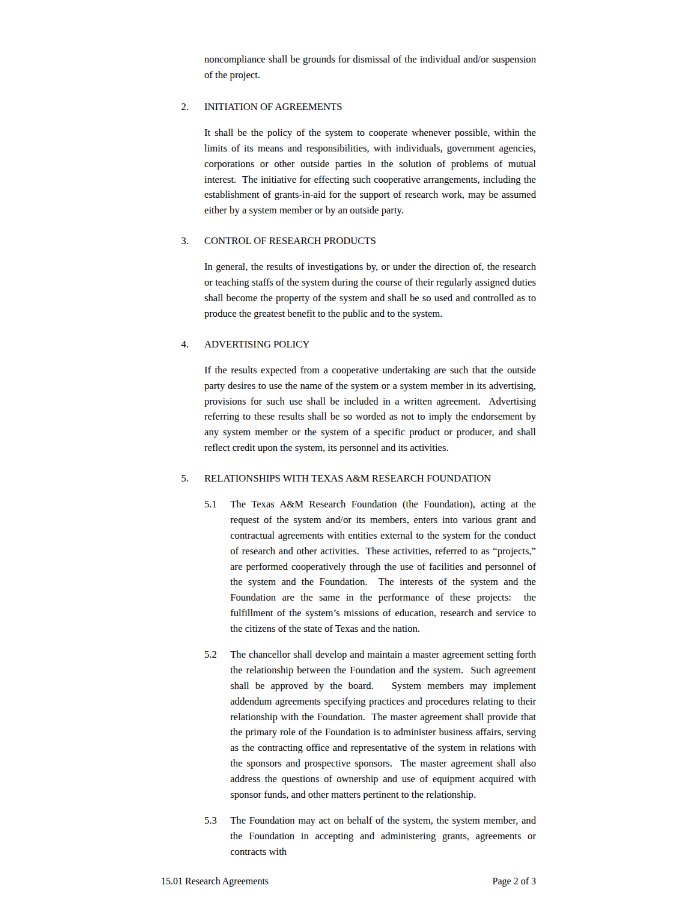noncompliance shall be grounds for dismissal of the individual and/or suspension of the project.
2.
INITIATION OF AGREEMENTS
It shall be the policy of the system to cooperate whenever possible, within the limits of its means and responsibilities, with individuals, government agencies, corporations or other outside parties in the solution of problems of mutual interest. The initiative for effecting such cooperative arrangements, including the establishment of grants-in-aid for the support of research work, may be assumed either by a system member or by an outside party.
3.
CONTROL OF RESEARCH PRODUCTS
In general, the results of investigations by, or under the direction of, the research or teaching staffs of the system during the course of their regularly assigned duties shall become the property of the system and shall be so used and controlled as to produce the greatest benefit to the public and to the system.
4.
ADVERTISING POLICY
If the results expected from a cooperative undertaking are such that the outside party desires to use the name of the system or a system member in its advertising, provisions for such use shall be included in a written agreement. Advertising referring to these results shall be so worded as not to imply the endorsement by any system member or the system of a specific product or producer, and shall reflect credit upon the system, its personnel and its activities.
5.
RELATIONSHIPS WITH TEXAS A&M RESEARCH FOUNDATION
5.1
The Texas A&M Research Foundation (the Foundation), acting at the request of the system and/or its members, enters into various grant and contractual agreements with entities external to the system for the conduct of research and other activities. These activities, referred to as “projects,” are performed cooperatively through the use of facilities and personnel of the system and the Foundation. The interests of the system and the Foundation are the same in the performance of these projects: the fulfillment of the system’s missions of education, research and service to the citizens of the state of Texas and the nation.
5.2
The chancellor shall develop and maintain a master agreement setting forth the relationship between the Foundation and the system. Such agreement shall be approved by the board. System members may implement addendum agreements specifying practices and procedures relating to their relationship with the Foundation. The master agreement shall provide that the primary role of the Foundation is to administer business affairs, serving as the contracting office and representative of the system in relations with the sponsors and prospective sponsors. The master agreement shall also address the questions of ownership and use of equipment acquired with sponsor funds, and other matters pertinent to the relationship.
5.3
The Foundation may act on behalf of the system, the system member, and the Foundation in accepting and administering grants, agreements or contracts with
15.01 Research Agreements Page 2 of 3